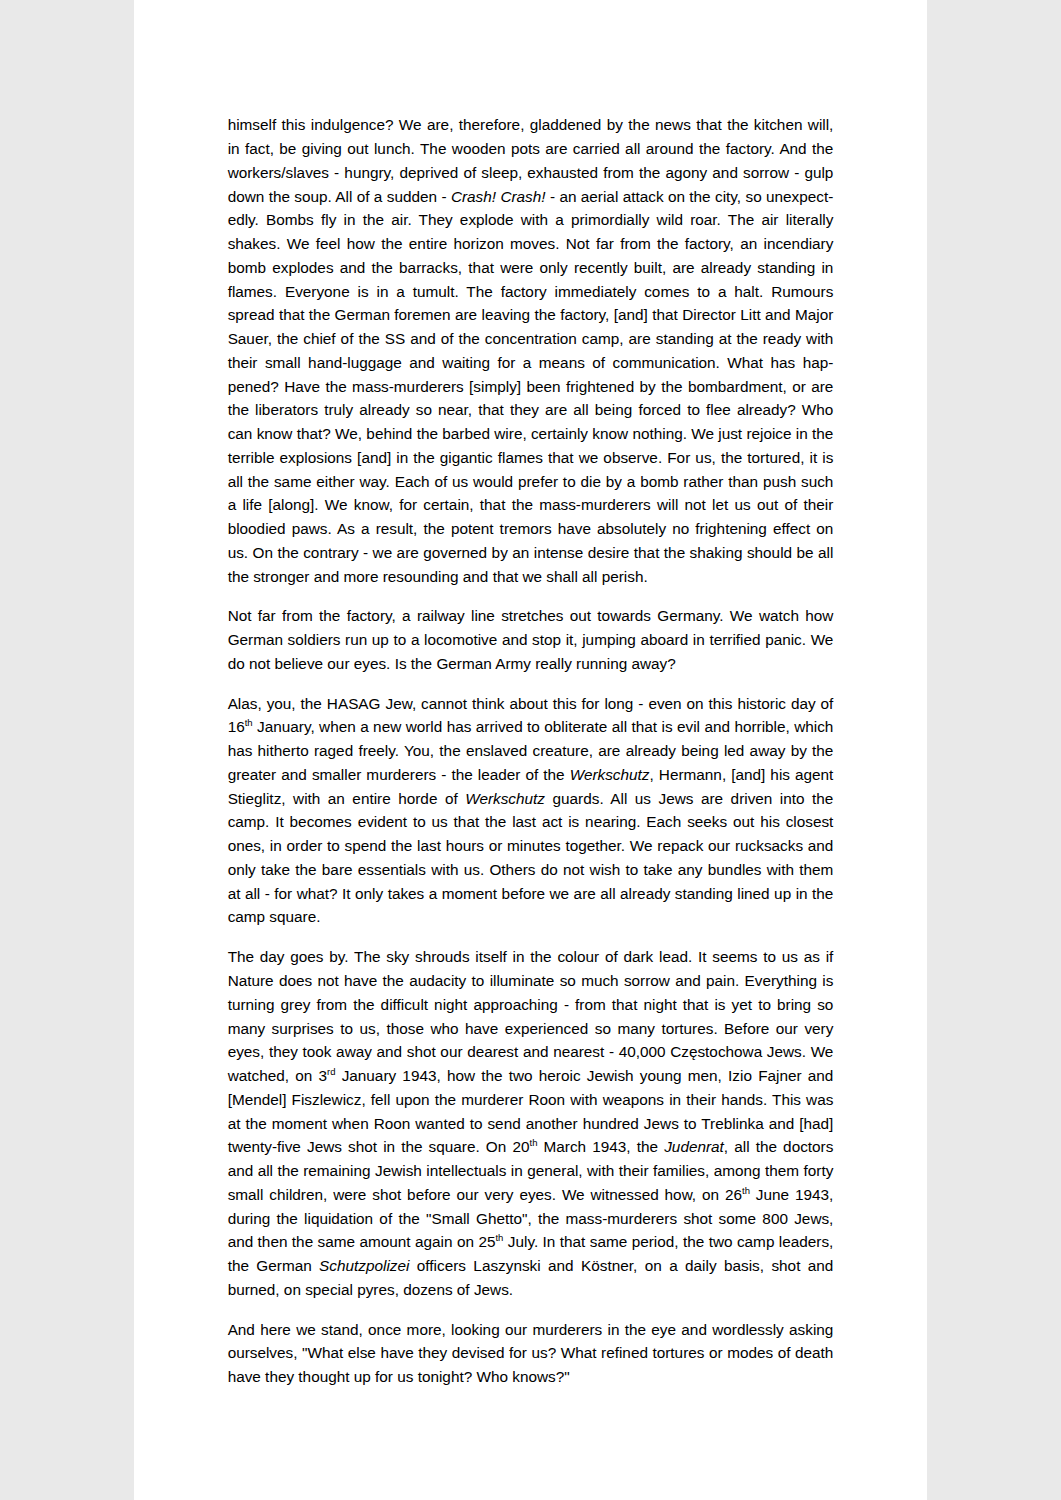himself this indulgence? We are, therefore, gladdened by the news that the kitchen will, in fact, be giving out lunch. The wooden pots are carried all around the factory. And the workers/slaves - hungry, deprived of sleep, exhausted from the agony and sorrow - gulp down the soup. All of a sudden - Crash! Crash! - an aerial attack on the city, so unexpectedly. Bombs fly in the air. They explode with a primordially wild roar. The air literally shakes. We feel how the entire horizon moves. Not far from the factory, an incendiary bomb explodes and the barracks, that were only recently built, are already standing in flames. Everyone is in a tumult. The factory immediately comes to a halt. Rumours spread that the German foremen are leaving the factory, [and] that Director Litt and Major Sauer, the chief of the SS and of the concentration camp, are standing at the ready with their small hand-luggage and waiting for a means of communication. What has happened? Have the mass-murderers [simply] been frightened by the bombardment, or are the liberators truly already so near, that they are all being forced to flee already? Who can know that? We, behind the barbed wire, certainly know nothing. We just rejoice in the terrible explosions [and] in the gigantic flames that we observe. For us, the tortured, it is all the same either way. Each of us would prefer to die by a bomb rather than push such a life [along]. We know, for certain, that the mass-murderers will not let us out of their bloodied paws. As a result, the potent tremors have absolutely no frightening effect on us. On the contrary - we are governed by an intense desire that the shaking should be all the stronger and more resounding and that we shall all perish.
Not far from the factory, a railway line stretches out towards Germany. We watch how German soldiers run up to a locomotive and stop it, jumping aboard in terrified panic. We do not believe our eyes. Is the German Army really running away?
Alas, you, the HASAG Jew, cannot think about this for long - even on this historic day of 16th January, when a new world has arrived to obliterate all that is evil and horrible, which has hitherto raged freely. You, the enslaved creature, are already being led away by the greater and smaller murderers - the leader of the Werkschutz, Hermann, [and] his agent Stieglitz, with an entire horde of Werkschutz guards. All us Jews are driven into the camp. It becomes evident to us that the last act is nearing. Each seeks out his closest ones, in order to spend the last hours or minutes together. We repack our rucksacks and only take the bare essentials with us. Others do not wish to take any bundles with them at all - for what? It only takes a moment before we are all already standing lined up in the camp square.
The day goes by. The sky shrouds itself in the colour of dark lead. It seems to us as if Nature does not have the audacity to illuminate so much sorrow and pain. Everything is turning grey from the difficult night approaching - from that night that is yet to bring so many surprises to us, those who have experienced so many tortures. Before our very eyes, they took away and shot our dearest and nearest - 40,000 Częstochowa Jews. We watched, on 3rd January 1943, how the two heroic Jewish young men, Izio Fajner and [Mendel] Fiszlewicz, fell upon the murderer Roon with weapons in their hands. This was at the moment when Roon wanted to send another hundred Jews to Treblinka and [had] twenty-five Jews shot in the square. On 20th March 1943, the Judenrat, all the doctors and all the remaining Jewish intellectuals in general, with their families, among them forty small children, were shot before our very eyes. We witnessed how, on 26th June 1943, during the liquidation of the "Small Ghetto", the mass-murderers shot some 800 Jews, and then the same amount again on 25th July. In that same period, the two camp leaders, the German Schutzpolizei officers Laszynski and Köstner, on a daily basis, shot and burned, on special pyres, dozens of Jews.
And here we stand, once more, looking our murderers in the eye and wordlessly asking ourselves, "What else have they devised for us? What refined tortures or modes of death have they thought up for us tonight? Who knows?"